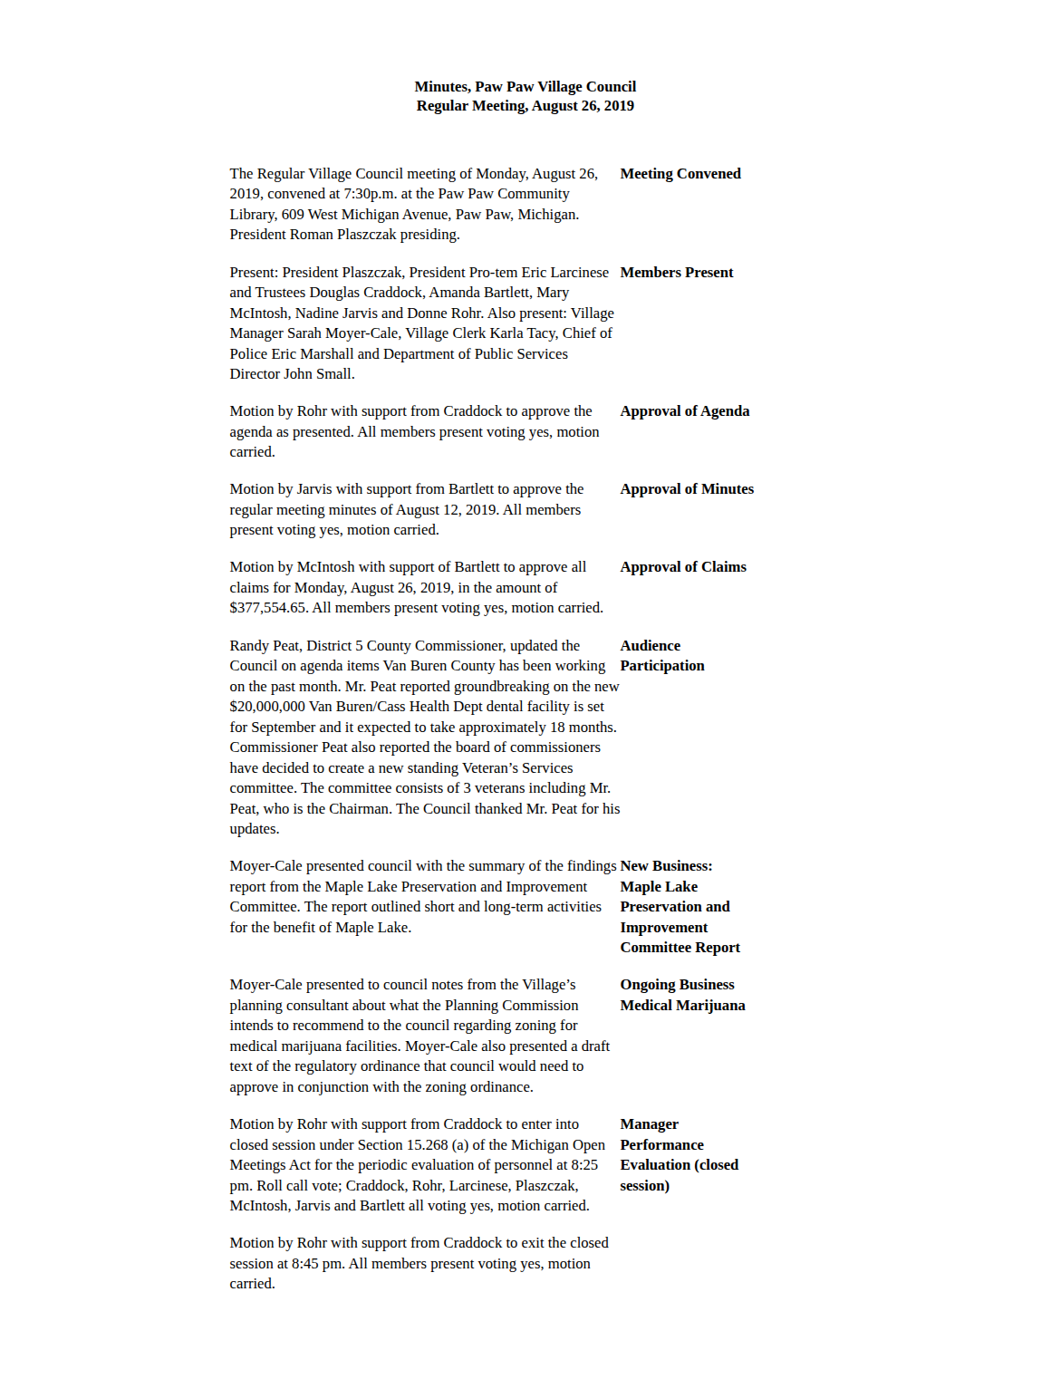Minutes, Paw Paw Village CouncilRegular Meeting, August 26, 2019
| The Regular Village Council meeting of Monday, August 26, 2019, convened at 7:30p.m. at the Paw Paw Community Library, 609 West Michigan Avenue, Paw Paw, Michigan. President Roman Plaszczak presiding. | Meeting Convened |
| Present: President Plaszczak, President Pro-tem Eric Larcinese and Trustees Douglas Craddock, Amanda Bartlett, Mary McIntosh, Nadine Jarvis and Donne Rohr. Also present: Village Manager Sarah Moyer-Cale, Village Clerk Karla Tacy, Chief of Police Eric Marshall and Department of Public Services Director John Small. | Members Present |
| Motion by Rohr with support from Craddock to approve the agenda as presented. All members present voting yes, motion carried. | Approval of Agenda |
| Motion by Jarvis with support from Bartlett to approve the regular meeting minutes of August 12, 2019. All members present voting yes, motion carried. | Approval of Minutes |
| Motion by McIntosh with support of Bartlett to approve all claims for Monday, August 26, 2019, in the amount of $377,554.65. All members present voting yes, motion carried. | Approval of Claims |
| Randy Peat, District 5 County Commissioner, updated the Council on agenda items Van Buren County has been working on the past month. Mr. Peat reported groundbreaking on the new $20,000,000 Van Buren/Cass Health Dept dental facility is set for September and it expected to take approximately 18 months. Commissioner Peat also reported the board of commissioners have decided to create a new standing Veteran’s Services committee. The committee consists of 3 veterans including Mr. Peat, who is the Chairman. The Council thanked Mr. Peat for his updates. | Audience Participation |
| Moyer-Cale presented council with the summary of the findings report from the Maple Lake Preservation and Improvement Committee. The report outlined short and long-term activities for the benefit of Maple Lake. | New Business: Maple Lake Preservation and Improvement Committee Report |
| Moyer-Cale presented to council notes from the Village’s planning consultant about what the Planning Commission intends to recommend to the council regarding zoning for medical marijuana facilities. Moyer-Cale also presented a draft text of the regulatory ordinance that council would need to approve in conjunction with the zoning ordinance. | Ongoing Business Medical Marijuana |
| Motion by Rohr with support from Craddock to enter into closed session under Section 15.268 (a) of the Michigan Open Meetings Act for the periodic evaluation of personnel at 8:25 pm. Roll call vote; Craddock, Rohr, Larcinese, Plaszczak, McIntosh, Jarvis and Bartlett all voting yes, motion carried. | Manager Performance Evaluation (closed session) |
| Motion by Rohr with support from Craddock to exit the closed session at 8:45 pm. All members present voting yes, motion carried. | |